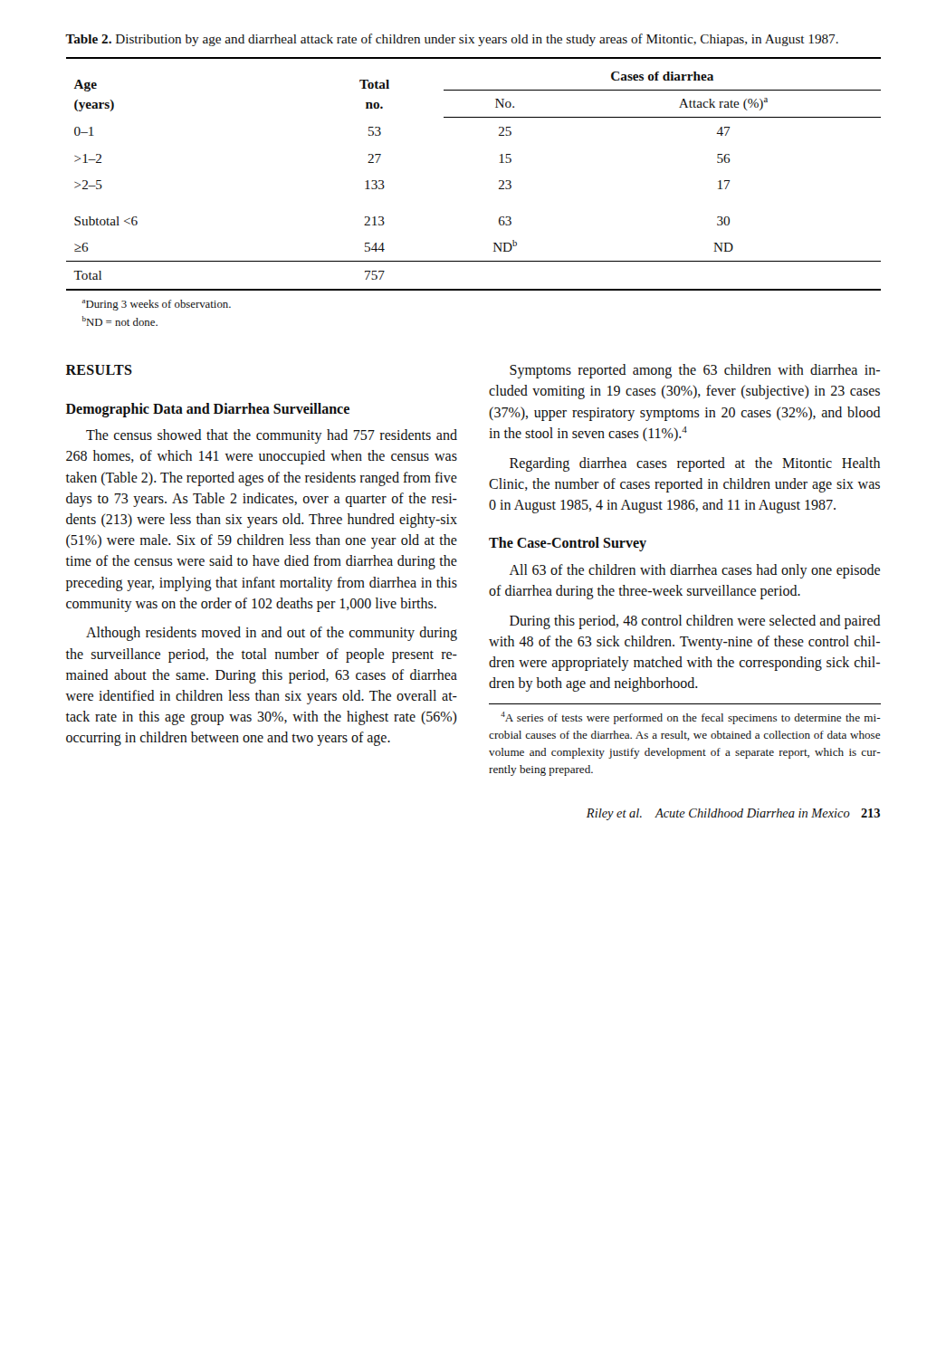Table 2. Distribution by age and diarrheal attack rate of children under six years old in the study areas of Mitontic, Chiapas, in August 1987.
| Age (years) | Total no. | Cases of diarrhea |
| --- | --- | --- |
| No. | Attack rate (%) a |
| 0–1 | 53 | 25 | 47 |
| >1–2 | 27 | 15 | 56 |
| >2–5 | 133 | 23 | 17 |
| Subtotal <6 | 213 | 63 | 30 |
| ≥6 | 544 | ND b | ND |
| Total | 757 | | |
aDuring 3 weeks of observation.
bND = not done.
RESULTS
Demographic Data and Diarrhea Surveillance
The census showed that the community had 757 residents and 268 homes, of which 141 were unoccupied when the census was taken (Table 2). The reported ages of the residents ranged from five days to 73 years. As Table 2 indicates, over a quarter of the residents (213) were less than six years old. Three hundred eighty-six (51%) were male. Six of 59 children less than one year old at the time of the census were said to have died from diarrhea during the preceding year, implying that infant mortality from diarrhea in this community was on the order of 102 deaths per 1,000 live births.
Although residents moved in and out of the community during the surveillance period, the total number of people present remained about the same. During this period, 63 cases of diarrhea were identified in children less than six years old. The overall attack rate in this age group was 30%, with the highest rate (56%) occurring in children between one and two years of age.
Symptoms reported among the 63 children with diarrhea included vomiting in 19 cases (30%), fever (subjective) in 23 cases (37%), upper respiratory symptoms in 20 cases (32%), and blood in the stool in seven cases (11%).4
Regarding diarrhea cases reported at the Mitontic Health Clinic, the number of cases reported in children under age six was 0 in August 1985, 4 in August 1986, and 11 in August 1987.
The Case-Control Survey
All 63 of the children with diarrhea cases had only one episode of diarrhea during the three-week surveillance period.
During this period, 48 control children were selected and paired with 48 of the 63 sick children. Twenty-nine of these control children were appropriately matched with the corresponding sick children by both age and neighborhood.
4A series of tests were performed on the fecal specimens to determine the microbial causes of the diarrhea. As a result, we obtained a collection of data whose volume and complexity justify development of a separate report, which is currently being prepared.
Riley et al. Acute Childhood Diarrhea in Mexico 213